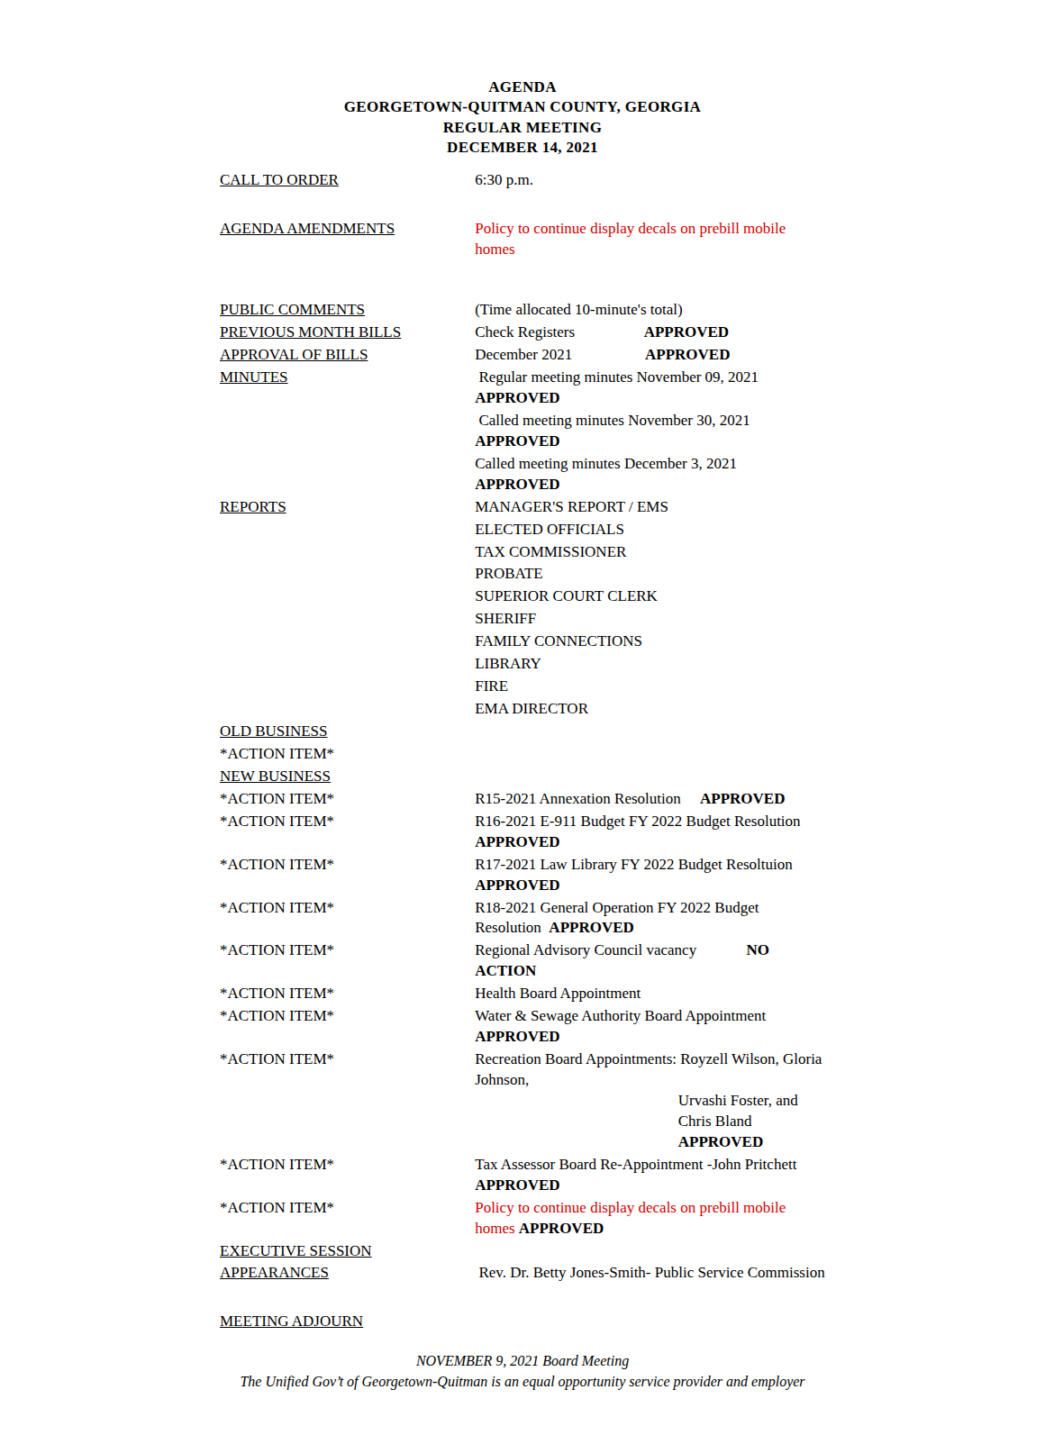AGENDA
GEORGETOWN-QUITMAN COUNTY, GEORGIA
REGULAR MEETING
DECEMBER 14, 2021
| CALL TO ORDER | 6:30 p.m. |
| AGENDA AMENDMENTS | Policy to continue display decals on prebill mobile homes |
| PUBLIC COMMENTS | (Time allocated 10-minute's total) |
| PREVIOUS MONTH BILLS | Check Registers APPROVED |
| APPROVAL OF BILLS | December 2021 APPROVED |
| MINUTES | Regular meeting minutes November 09, 2021 APPROVED |
| | Called meeting minutes November 30, 2021 APPROVED |
| | Called meeting minutes December 3, 2021 APPROVED |
| REPORTS | MANAGER'S REPORT / EMS |
| | ELECTED OFFICIALS |
| | TAX COMMISSIONER |
| | PROBATE |
| | SUPERIOR COURT CLERK |
| | SHERIFF |
| | FAMILY CONNECTIONS |
| | LIBRARY |
| | FIRE |
| | EMA DIRECTOR |
| OLD BUSINESS | |
| *ACTION ITEM* | |
| NEW BUSINESS | |
| *ACTION ITEM* | R15-2021 Annexation Resolution APPROVED |
| *ACTION ITEM* | R16-2021 E-911 Budget FY 2022 Budget Resolution APPROVED |
| *ACTION ITEM* | R17-2021 Law Library FY 2022 Budget Resoltuion APPROVED |
| *ACTION ITEM* | R18-2021 General Operation FY 2022 Budget Resolution APPROVED |
| *ACTION ITEM* | Regional Advisory Council vacancy NO ACTION |
| *ACTION ITEM* | Health Board Appointment |
| *ACTION ITEM* | Water & Sewage Authority Board Appointment APPROVED |
| *ACTION ITEM* | Recreation Board Appointments: Royzell Wilson, Gloria Johnson, Urvashi Foster, and Chris Bland APPROVED |
| *ACTION ITEM* | Tax Assessor Board Re-Appointment -John Pritchett APPROVED |
| *ACTION ITEM* | Policy to continue display decals on prebill mobile homes APPROVED |
| EXECUTIVE SESSION | |
| APPEARANCES | Rev. Dr. Betty Jones-Smith- Public Service Commission |
| MEETING ADJOURN | |
NOVEMBER 9, 2021 Board Meeting
The Unified Gov’t of Georgetown-Quitman is an equal opportunity service provider and employer